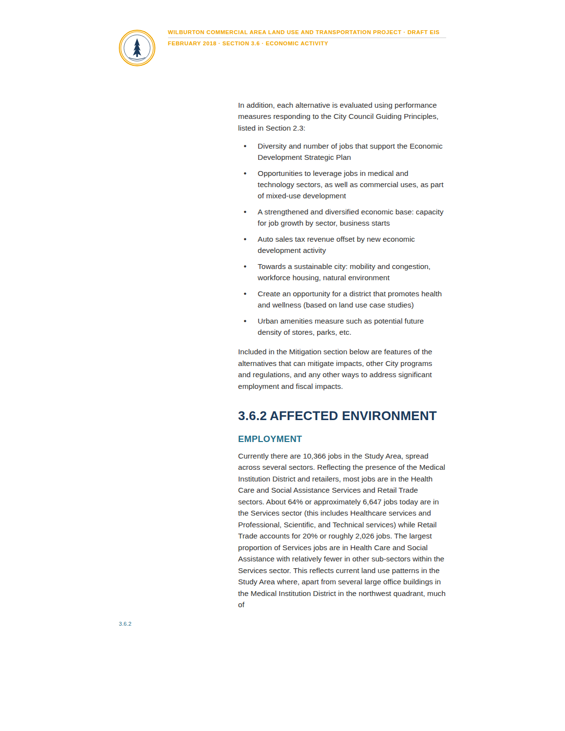Wilburton Commercial Area Land Use and Transportation Project · Draft EIS
February 2018 · Section 3.6 · Economic Activity
In addition, each alternative is evaluated using performance measures responding to the City Council Guiding Principles, listed in Section 2.3:
Diversity and number of jobs that support the Economic Development Strategic Plan
Opportunities to leverage jobs in medical and technology sectors, as well as commercial uses, as part of mixed-use development
A strengthened and diversified economic base: capacity for job growth by sector, business starts
Auto sales tax revenue offset by new economic development activity
Towards a sustainable city: mobility and congestion, workforce housing, natural environment
Create an opportunity for a district that promotes health and wellness (based on land use case studies)
Urban amenities measure such as potential future density of stores, parks, etc.
Included in the Mitigation section below are features of the alternatives that can mitigate impacts, other City programs and regulations, and any other ways to address significant employment and fiscal impacts.
3.6.2 AFFECTED ENVIRONMENT
Employment
Currently there are 10,366 jobs in the Study Area, spread across several sectors. Reflecting the presence of the Medical Institution District and retailers, most jobs are in the Health Care and Social Assistance Services and Retail Trade sectors. About 64% or approximately 6,647 jobs today are in the Services sector (this includes Healthcare services and Professional, Scientific, and Technical services) while Retail Trade accounts for 20% or roughly 2,026 jobs. The largest proportion of Services jobs are in Health Care and Social Assistance with relatively fewer in other sub-sectors within the Services sector. This reflects current land use patterns in the Study Area where, apart from several large office buildings in the Medical Institution District in the northwest quadrant, much of
3.6.2